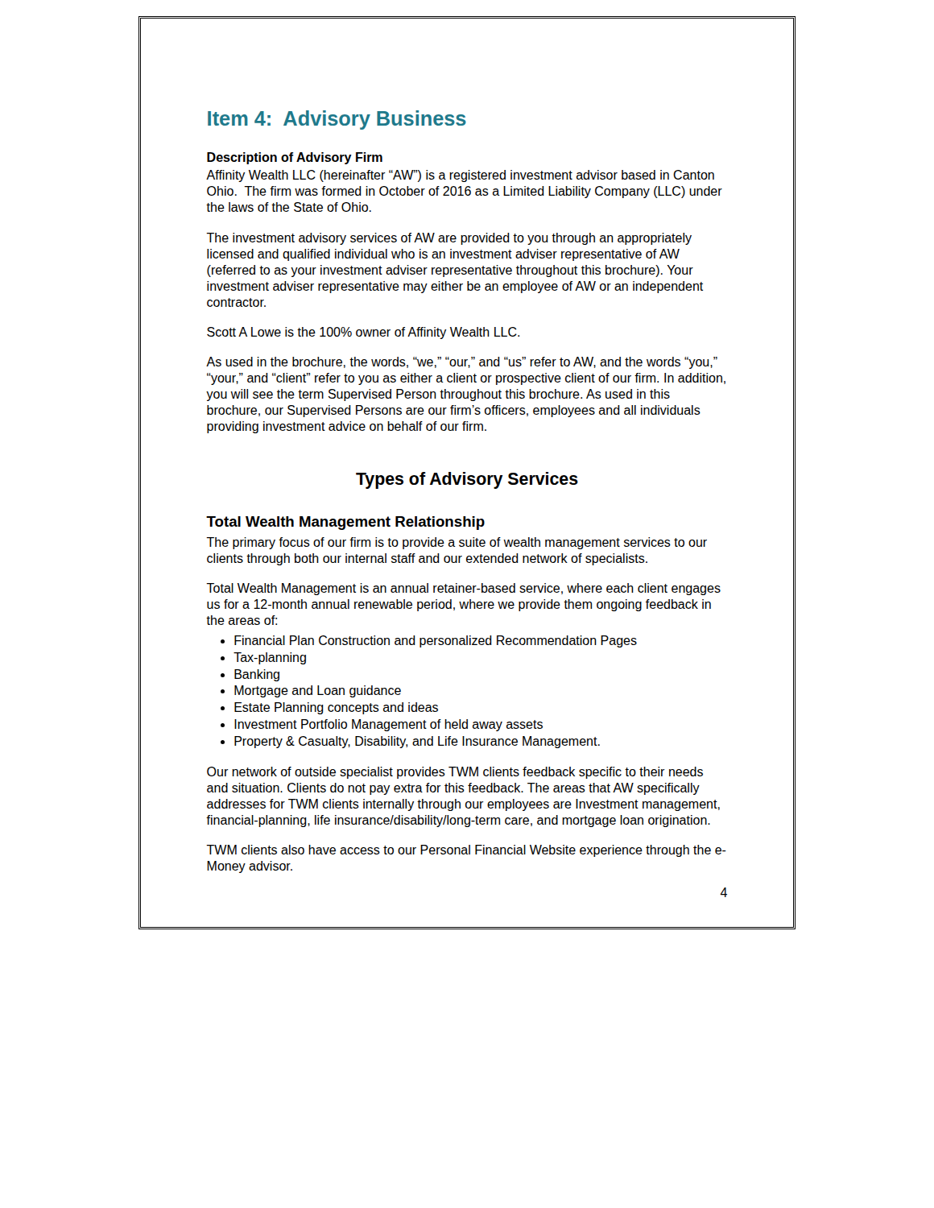Item 4: Advisory Business
Description of Advisory Firm
Affinity Wealth LLC (hereinafter “AW”) is a registered investment advisor based in Canton Ohio. The firm was formed in October of 2016 as a Limited Liability Company (LLC) under the laws of the State of Ohio.
The investment advisory services of AW are provided to you through an appropriately licensed and qualified individual who is an investment adviser representative of AW (referred to as your investment adviser representative throughout this brochure). Your investment adviser representative may either be an employee of AW or an independent contractor.
Scott A Lowe is the 100% owner of Affinity Wealth LLC.
As used in the brochure, the words, “we,” “our,” and “us” refer to AW, and the words “you,” “your,” and “client” refer to you as either a client or prospective client of our firm. In addition, you will see the term Supervised Person throughout this brochure. As used in this brochure, our Supervised Persons are our firm’s officers, employees and all individuals providing investment advice on behalf of our firm.
Types of Advisory Services
Total Wealth Management Relationship
The primary focus of our firm is to provide a suite of wealth management services to our clients through both our internal staff and our extended network of specialists.
Total Wealth Management is an annual retainer-based service, where each client engages us for a 12-month annual renewable period, where we provide them ongoing feedback in the areas of:
Financial Plan Construction and personalized Recommendation Pages
Tax-planning
Banking
Mortgage and Loan guidance
Estate Planning concepts and ideas
Investment Portfolio Management of held away assets
Property & Casualty, Disability, and Life Insurance Management.
Our network of outside specialist provides TWM clients feedback specific to their needs and situation. Clients do not pay extra for this feedback. The areas that AW specifically addresses for TWM clients internally through our employees are Investment management, financial-planning, life insurance/disability/long-term care, and mortgage loan origination.
TWM clients also have access to our Personal Financial Website experience through the e-Money advisor.
4